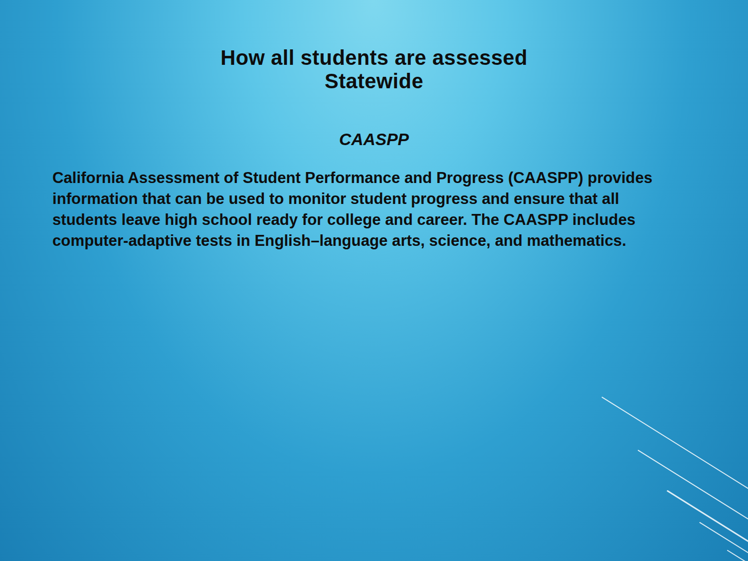How all students are assessed
Statewide
CAASPP
California Assessment of Student Performance and Progress (CAASPP) provides information that can be used to monitor student progress and ensure that all students leave high school ready for college and career. The CAASPP includes computer-adaptive tests in English–language arts, science, and mathematics.